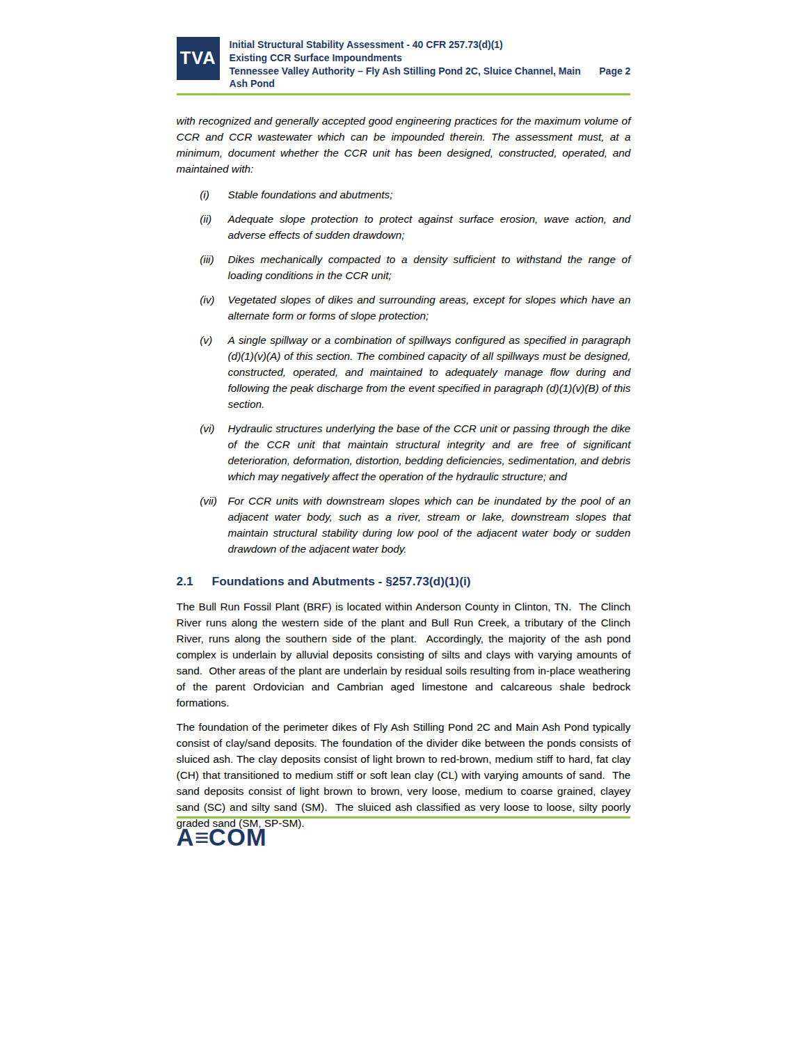TVA
Initial Structural Stability Assessment - 40 CFR 257.73(d)(1)
Existing CCR Surface Impoundments
Tennessee Valley Authority – Fly Ash Stilling Pond 2C, Sluice Channel, Main Ash Pond Page 2
with recognized and generally accepted good engineering practices for the maximum volume of CCR and CCR wastewater which can be impounded therein. The assessment must, at a minimum, document whether the CCR unit has been designed, constructed, operated, and maintained with:
(i) Stable foundations and abutments;
(ii) Adequate slope protection to protect against surface erosion, wave action, and adverse effects of sudden drawdown;
(iii) Dikes mechanically compacted to a density sufficient to withstand the range of loading conditions in the CCR unit;
(iv) Vegetated slopes of dikes and surrounding areas, except for slopes which have an alternate form or forms of slope protection;
(v) A single spillway or a combination of spillways configured as specified in paragraph (d)(1)(v)(A) of this section. The combined capacity of all spillways must be designed, constructed, operated, and maintained to adequately manage flow during and following the peak discharge from the event specified in paragraph (d)(1)(v)(B) of this section.
(vi) Hydraulic structures underlying the base of the CCR unit or passing through the dike of the CCR unit that maintain structural integrity and are free of significant deterioration, deformation, distortion, bedding deficiencies, sedimentation, and debris which may negatively affect the operation of the hydraulic structure; and
(vii) For CCR units with downstream slopes which can be inundated by the pool of an adjacent water body, such as a river, stream or lake, downstream slopes that maintain structural stability during low pool of the adjacent water body or sudden drawdown of the adjacent water body.
2.1 Foundations and Abutments - §257.73(d)(1)(i)
The Bull Run Fossil Plant (BRF) is located within Anderson County in Clinton, TN. The Clinch River runs along the western side of the plant and Bull Run Creek, a tributary of the Clinch River, runs along the southern side of the plant. Accordingly, the majority of the ash pond complex is underlain by alluvial deposits consisting of silts and clays with varying amounts of sand. Other areas of the plant are underlain by residual soils resulting from in-place weathering of the parent Ordovician and Cambrian aged limestone and calcareous shale bedrock formations.
The foundation of the perimeter dikes of Fly Ash Stilling Pond 2C and Main Ash Pond typically consist of clay/sand deposits. The foundation of the divider dike between the ponds consists of sluiced ash. The clay deposits consist of light brown to red-brown, medium stiff to hard, fat clay (CH) that transitioned to medium stiff or soft lean clay (CL) with varying amounts of sand. The sand deposits consist of light brown to brown, very loose, medium to coarse grained, clayey sand (SC) and silty sand (SM). The sluiced ash classified as very loose to loose, silty poorly graded sand (SM, SP-SM).
A≡COM